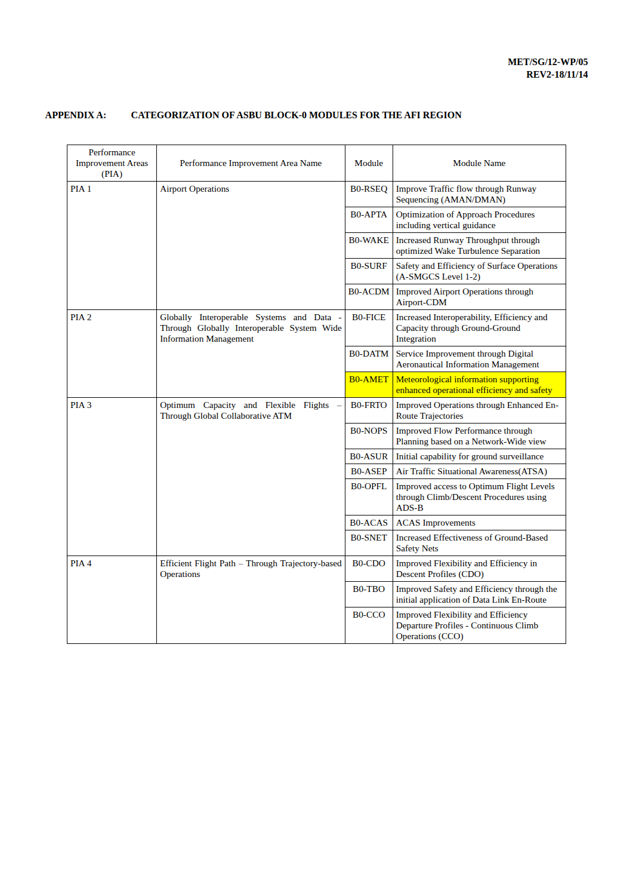MET/SG/12-WP/05
REV2-18/11/14
APPENDIX A: CATEGORIZATION OF ASBU BLOCK-0 MODULES FOR THE AFI REGION
| Performance Improvement Areas (PIA) | Performance Improvement Area Name | Module | Module Name |
| --- | --- | --- | --- |
| PIA 1 | Airport Operations | B0-RSEQ | Improve Traffic flow through Runway Sequencing (AMAN/DMAN) |
| B0-APTA | Optimization of Approach Procedures including vertical guidance |
| B0-WAKE | Increased Runway Throughput through optimized Wake Turbulence Separation |
| B0-SURF | Safety and Efficiency of Surface Operations (A-SMGCS Level 1-2) |
| B0-ACDM | Improved Airport Operations through Airport-CDM |
| PIA 2 | Globally Interoperable Systems and Data - Through Globally Interoperable System Wide Information Management | B0-FICE | Increased Interoperability, Efficiency and Capacity through Ground-Ground Integration |
| B0-DATM | Service Improvement through Digital Aeronautical Information Management |
| B0-AMET | Meteorological information supporting enhanced operational efficiency and safety |
| PIA 3 | Optimum Capacity and Flexible Flights – Through Global Collaborative ATM | B0-FRTO | Improved Operations through Enhanced En-Route Trajectories |
| B0-NOPS | Improved Flow Performance through Planning based on a Network-Wide view |
| B0-ASUR | Initial capability for ground surveillance |
| B0-ASEP | Air Traffic Situational Awareness(ATSA) |
| B0-OPFL | Improved access to Optimum Flight Levels through Climb/Descent Procedures using ADS-B |
| B0-ACAS | ACAS Improvements |
| B0-SNET | Increased Effectiveness of Ground-Based Safety Nets |
| PIA 4 | Efficient Flight Path – Through Trajectory-based Operations | B0-CDO | Improved Flexibility and Efficiency in Descent Profiles (CDO) |
| B0-TBO | Improved Safety and Efficiency through the initial application of Data Link En-Route |
| B0-CCO | Improved Flexibility and Efficiency Departure Profiles - Continuous Climb Operations (CCO) |